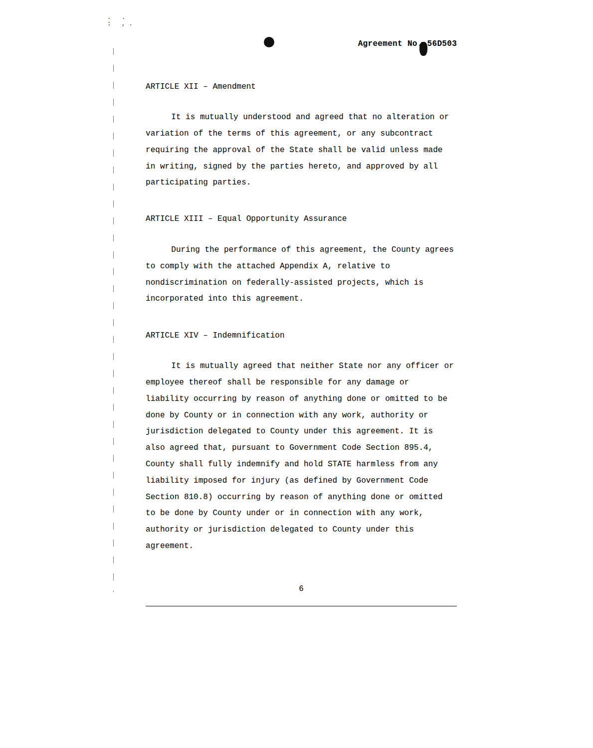. .
: , .
Agreement No. 56D503
ARTICLE XII – Amendment
It is mutually understood and agreed that no alteration or variation of the terms of this agreement, or any subcontract requiring the approval of the State shall be valid unless made in writing, signed by the parties hereto, and approved by all participating parties.
ARTICLE XIII – Equal Opportunity Assurance
During the performance of this agreement, the County agrees to comply with the attached Appendix A, relative to nondiscrimination on federally-assisted projects, which is incorporated into this agreement.
ARTICLE XIV – Indemnification
It is mutually agreed that neither State nor any officer or employee thereof shall be responsible for any damage or liability occurring by reason of anything done or omitted to be done by County or in connection with any work, authority or jurisdiction delegated to County under this agreement. It is also agreed that, pursuant to Government Code Section 895.4, County shall fully indemnify and hold STATE harmless from any liability imposed for injury (as defined by Government Code Section 810.8) occurring by reason of anything done or omitted to be done by County under or in connection with any work, authority or jurisdiction delegated to County under this agreement.
6